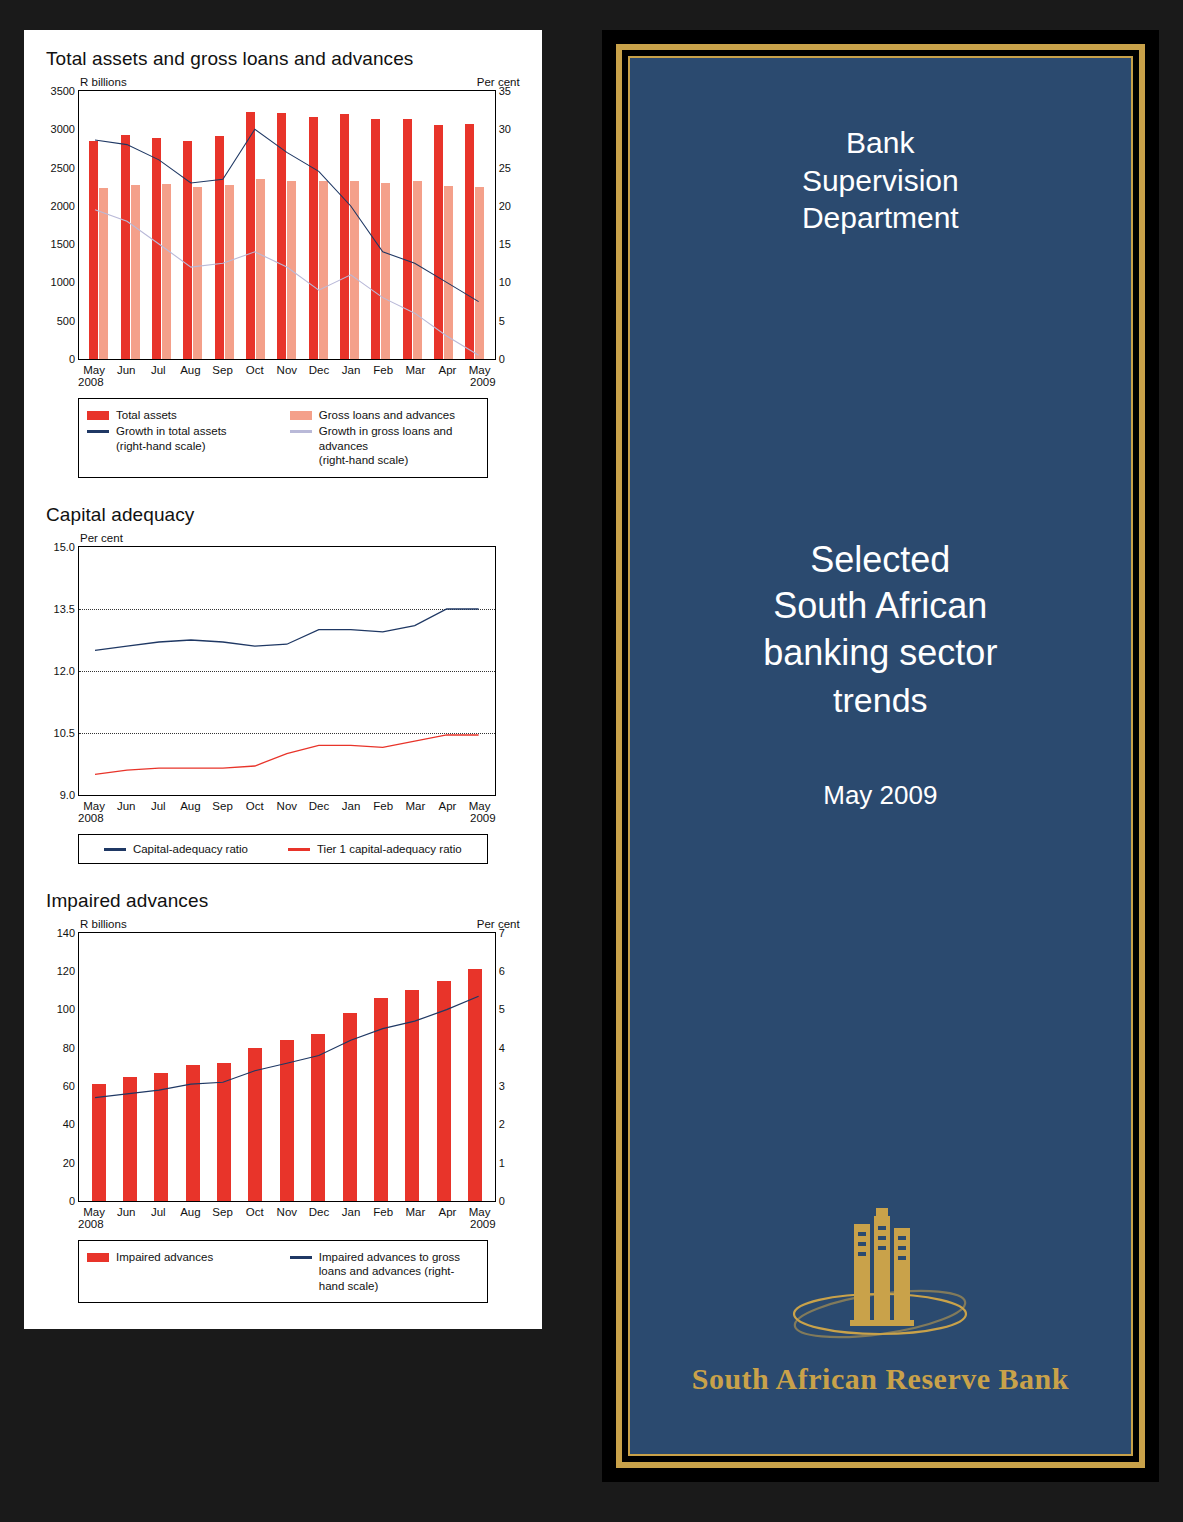Total assets and gross loans and advances
R billions Per cent
3500 3000 2500 2000 1500 1000 500 0 35 30 25 20 15 10 5 0
May Jun Jul Aug Sep Oct Nov Dec Jan Feb Mar Apr May
20082009
Total assets
Gross loans and advances
Growth in total assets
(right-hand scale)
Growth in gross loans and advances
(right-hand scale)
Capital adequacy
Per cent
15.0 13.5 12.0 10.5 9.0
May Jun Jul Aug Sep Oct Nov Dec Jan Feb Mar Apr May
20082009
Capital-adequacy ratio
Tier 1 capital-adequacy ratio
Impaired advances
R billions Per cent
140 120 100 80 60 40 20 0 7 6 5 4 3 2 1 0
May Jun Jul Aug Sep Oct Nov Dec Jan Feb Mar Apr May
20082009
Impaired advances
Impaired advances to gross
loans and advances (right-hand scale)
Bank
Supervision
Department
Selected
South African
banking sector
trends
May 2009
South African Reserve Bank